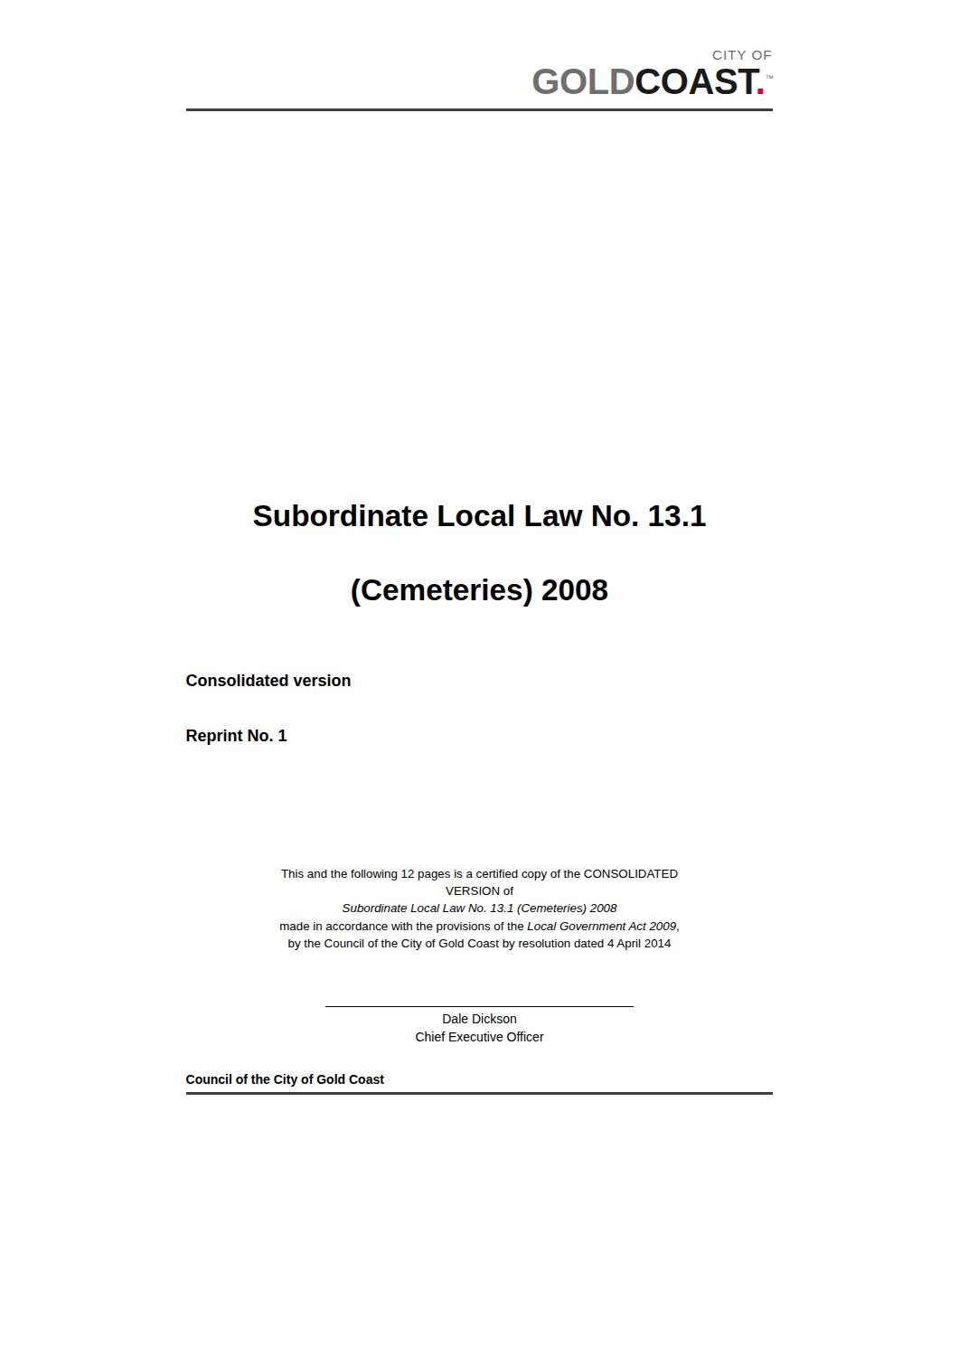CITY OF
GOLD COAST.™
Subordinate Local Law No. 13.1 (Cemeteries) 2008
Consolidated version
Reprint No. 1
This and the following 12 pages is a certified copy of the CONSOLIDATED VERSION of
Subordinate Local Law No. 13.1 (Cemeteries) 2008
made in accordance with the provisions of the Local Government Act 2009,
by the Council of the City of Gold Coast by resolution dated 4 April 2014
Dale Dickson
Chief Executive Officer
Council of the City of Gold Coast